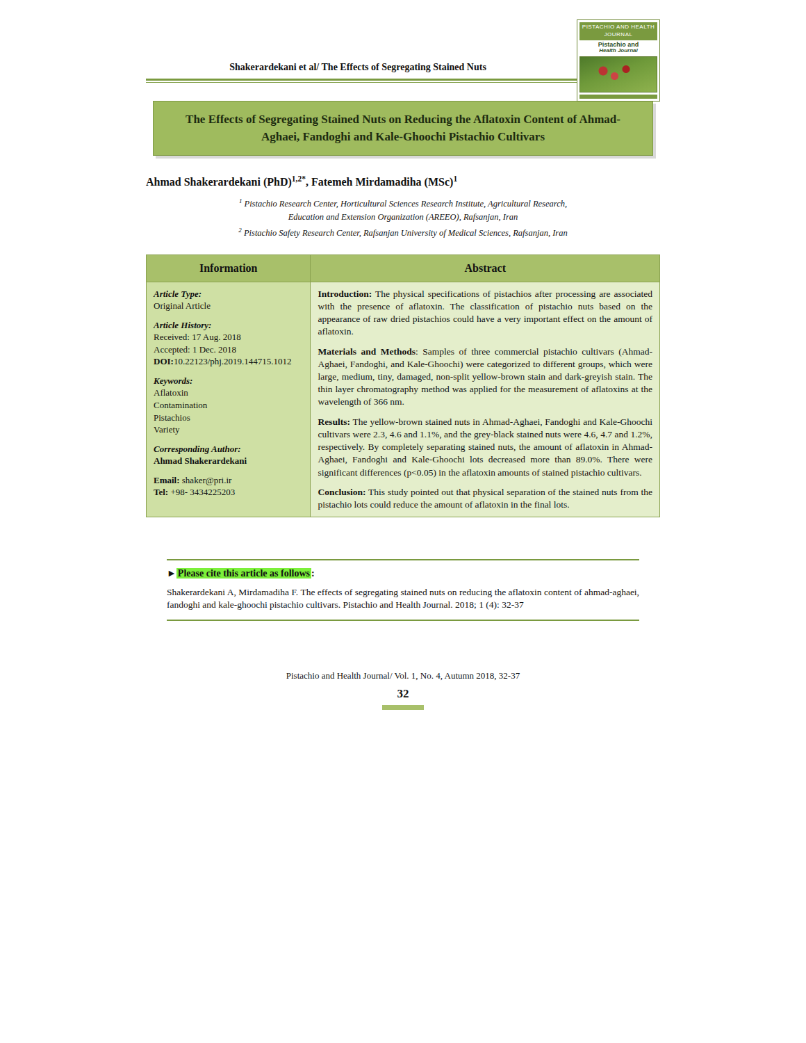PISTACHIO AND HEALTH JOURNAL
Pistachio andHealth Journal
Shakerardekani et al/ The Effects of Segregating Stained Nuts
The Effects of Segregating Stained Nuts on Reducing the Aflatoxin Content of Ahmad-Aghaei, Fandoghi and Kale-Ghoochi Pistachio Cultivars
Ahmad Shakerardekani (PhD)1,2*, Fatemeh Mirdamadiha (MSc)1
1 Pistachio Research Center, Horticultural Sciences Research Institute, Agricultural Research,
Education and Extension Organization (AREEO), Rafsanjan, Iran
2 Pistachio Safety Research Center, Rafsanjan University of Medical Sciences, Rafsanjan, Iran
| Information | Abstract |
| --- | --- |
| Article Type: Original Article Article History: Received: 17 Aug. 2018 Accepted: 1 Dec. 2018 DOI: 10.22123/phj.2019.144715.1012 Keywords: Aflatoxin Contamination Pistachios Variety Corresponding Author: Ahmad Shakerardekani Email: shaker@pri.ir Tel: +98- 3434225203 | Introduction: The physical specifications of pistachios after processing are associated with the presence of aflatoxin. The classification of pistachio nuts based on the appearance of raw dried pistachios could have a very important effect on the amount of aflatoxin. Materials and Methods : Samples of three commercial pistachio cultivars (Ahmad-Aghaei, Fandoghi, and Kale-Ghoochi) were categorized to different groups, which were large, medium, tiny, damaged, non-split yellow-brown stain and dark-greyish stain. The thin layer chromatography method was applied for the measurement of aflatoxins at the wavelength of 366 nm. Results: The yellow-brown stained nuts in Ahmad-Aghaei, Fandoghi and Kale-Ghoochi cultivars were 2.3, 4.6 and 1.1%, and the grey-black stained nuts were 4.6, 4.7 and 1.2%, respectively. By completely separating stained nuts, the amount of aflatoxin in Ahmad-Aghaei, Fandoghi and Kale-Ghoochi lots decreased more than 89.0%. There were significant differences (p<0.05) in the aflatoxin amounts of stained pistachio cultivars. Conclusion: This study pointed out that physical separation of the stained nuts from the pistachio lots could reduce the amount of aflatoxin in the final lots. |
►Please cite this article as follows:
Shakerardekani A, Mirdamadiha F. The effects of segregating stained nuts on reducing the aflatoxin content of ahmad-aghaei, fandoghi and kale-ghoochi pistachio cultivars. Pistachio and Health Journal. 2018; 1 (4): 32-37
Pistachio and Health Journal/ Vol. 1, No. 4, Autumn 2018, 32-37
32